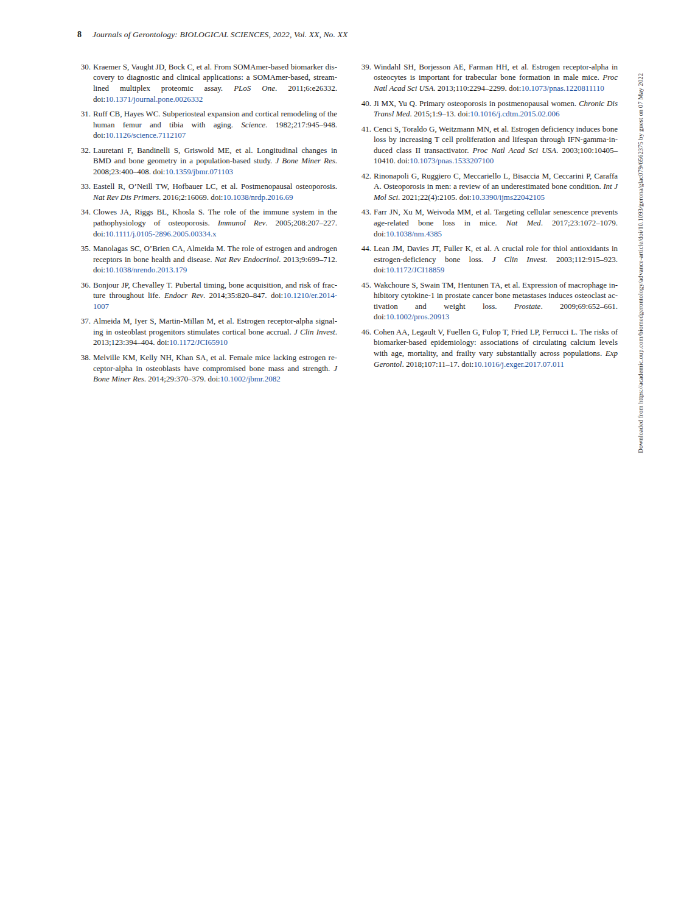8 Journals of Gerontology: BIOLOGICAL SCIENCES, 2022, Vol. XX, No. XX
Downloaded from https://academic.oup.com/biomedgerontology/advance-article/doi/10.1093/gerona/glac079/6562375 by guest on 07 May 2022
Kraemer S, Vaught JD, Bock C, et al. From SOMAmer-based biomarker discovery to diagnostic and clinical applications: a SOMAmer-based, streamlined multiplex proteomic assay. PLoS One. 2011;6:e26332. doi:10.1371/journal.pone.0026332
Ruff CB, Hayes WC. Subperiosteal expansion and cortical remodeling of the human femur and tibia with aging. Science. 1982;217:945–948. doi:10.1126/science.7112107
Lauretani F, Bandinelli S, Griswold ME, et al. Longitudinal changes in BMD and bone geometry in a population-based study. J Bone Miner Res. 2008;23:400–408. doi:10.1359/jbmr.071103
Eastell R, O’Neill TW, Hofbauer LC, et al. Postmenopausal osteoporosis. Nat Rev Dis Primers. 2016;2:16069. doi:10.1038/nrdp.2016.69
Clowes JA, Riggs BL, Khosla S. The role of the immune system in the pathophysiology of osteoporosis. Immunol Rev. 2005;208:207–227. doi:10.1111/j.0105-2896.2005.00334.x
Manolagas SC, O’Brien CA, Almeida M. The role of estrogen and androgen receptors in bone health and disease. Nat Rev Endocrinol. 2013;9:699–712. doi:10.1038/nrendo.2013.179
Bonjour JP, Chevalley T. Pubertal timing, bone acquisition, and risk of fracture throughout life. Endocr Rev. 2014;35:820–847. doi:10.1210/er.2014-1007
Almeida M, Iyer S, Martin-Millan M, et al. Estrogen receptor-alpha signaling in osteoblast progenitors stimulates cortical bone accrual. J Clin Invest. 2013;123:394–404. doi:10.1172/JCI65910
Melville KM, Kelly NH, Khan SA, et al. Female mice lacking estrogen receptor-alpha in osteoblasts have compromised bone mass and strength. J Bone Miner Res. 2014;29:370–379. doi:10.1002/jbmr.2082
Windahl SH, Borjesson AE, Farman HH, et al. Estrogen receptor-alpha in osteocytes is important for trabecular bone formation in male mice. Proc Natl Acad Sci USA. 2013;110:2294–2299. doi:10.1073/pnas.1220811110
Ji MX, Yu Q. Primary osteoporosis in postmenopausal women. Chronic Dis Transl Med. 2015;1:9–13. doi:10.1016/j.cdtm.2015.02.006
Cenci S, Toraldo G, Weitzmann MN, et al. Estrogen deficiency induces bone loss by increasing T cell proliferation and lifespan through IFN-gamma-induced class II transactivator. Proc Natl Acad Sci USA. 2003;100:10405–10410. doi:10.1073/pnas.1533207100
Rinonapoli G, Ruggiero C, Meccariello L, Bisaccia M, Ceccarini P, Caraffa A. Osteoporosis in men: a review of an underestimated bone condition. Int J Mol Sci. 2021;22(4):2105. doi:10.3390/ijms22042105
Farr JN, Xu M, Weivoda MM, et al. Targeting cellular senescence prevents age-related bone loss in mice. Nat Med. 2017;23:1072–1079. doi:10.1038/nm.4385
Lean JM, Davies JT, Fuller K, et al. A crucial role for thiol antioxidants in estrogen-deficiency bone loss. J Clin Invest. 2003;112:915–923. doi:10.1172/JCI18859
Wakchoure S, Swain TM, Hentunen TA, et al. Expression of macrophage inhibitory cytokine-1 in prostate cancer bone metastases induces osteoclast activation and weight loss. Prostate. 2009;69:652–661. doi:10.1002/pros.20913
Cohen AA, Legault V, Fuellen G, Fulop T, Fried LP, Ferrucci L. The risks of biomarker-based epidemiology: associations of circulating calcium levels with age, mortality, and frailty vary substantially across populations. Exp Gerontol. 2018;107:11–17. doi:10.1016/j.exger.2017.07.011